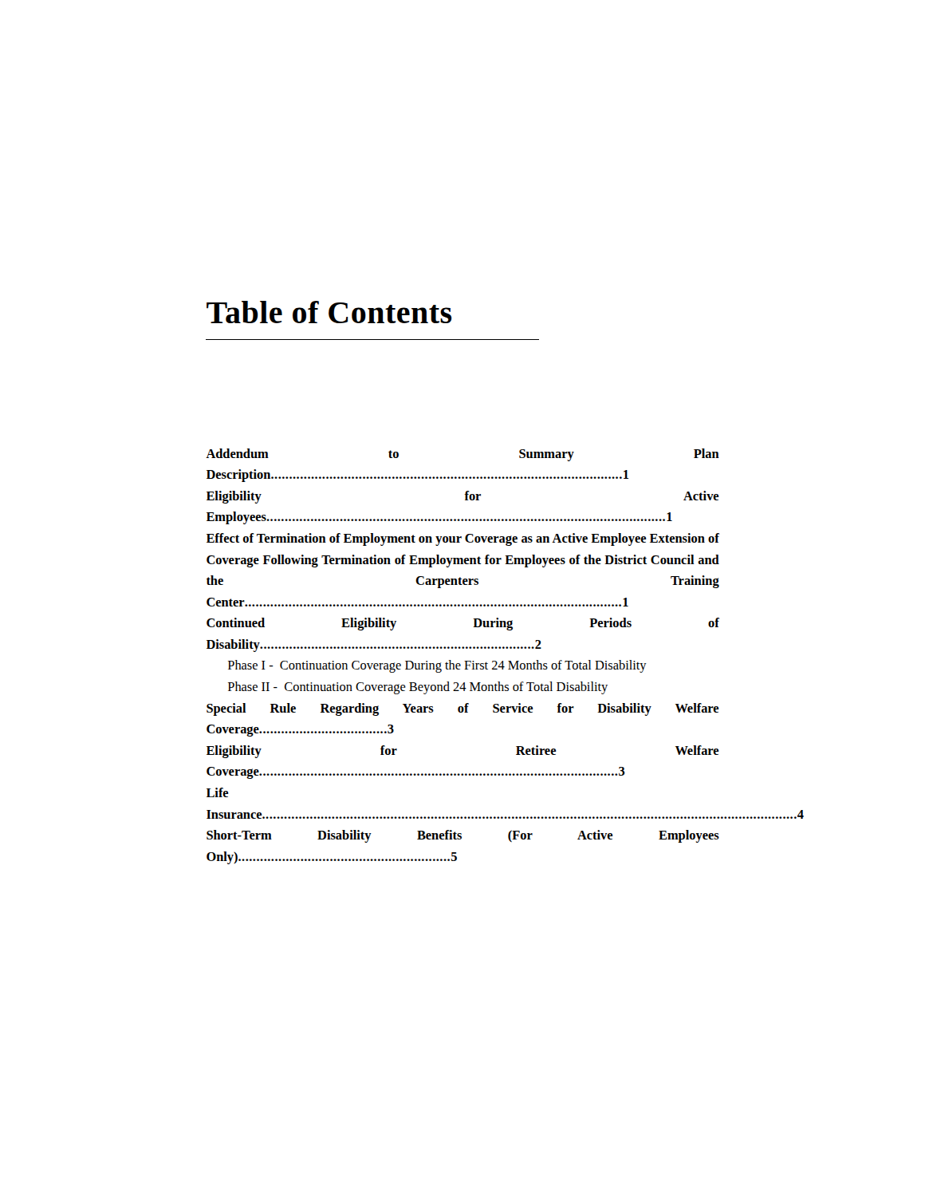Table of Contents
Addendum to Summary Plan Description................................................................................................ 1
Eligibility for Active Employees............................................................................................................. 1
Effect of Termination of Employment on your Coverage as an Active Employee Extension of Coverage Following Termination of Employment for Employees of the District Council and the Carpenters Training Center....................................................................................................... 1
Continued Eligibility During Periods of Disability........................................................................... 2
Phase I - Continuation Coverage During the First 24 Months of Total Disability
Phase II - Continuation Coverage Beyond 24 Months of Total Disability
Special Rule Regarding Years of Service for Disability Welfare Coverage................................... 3
Eligibility for Retiree Welfare Coverage.................................................................................................. 3
Life Insurance.................................................................................................................................................. 4
Short-Term Disability Benefits (For Active Employees Only).......................................................... 5